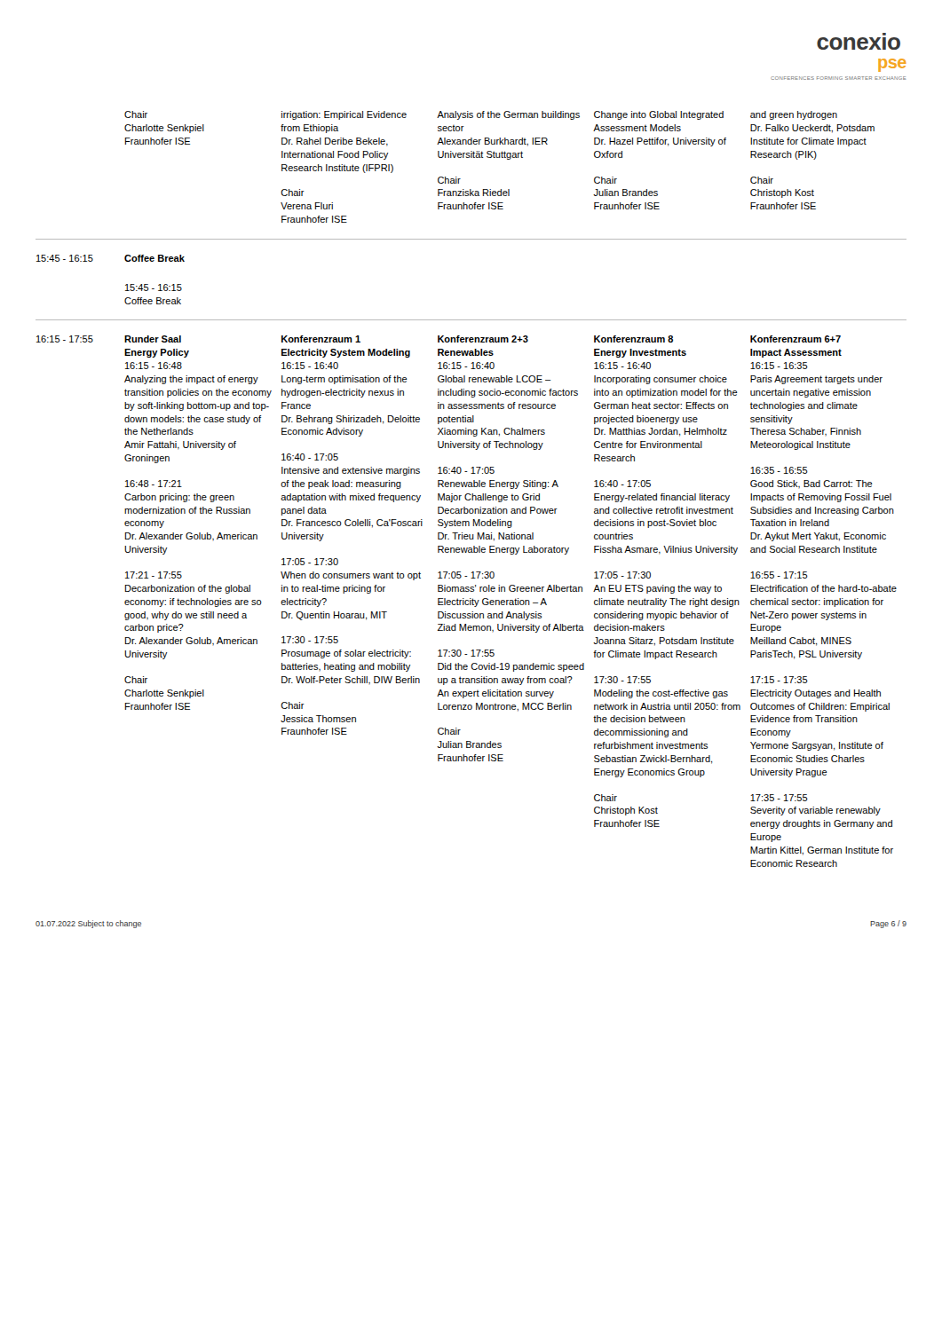conexio
pse
CONFERENCES FORMING SMARTER EXCHANGE
| | Chair Charlotte Senkpiel Fraunhofer ISE | irrigation: Empirical Evidence from Ethiopia Dr. Rahel Deribe Bekele, International Food Policy Research Institute (IFPRI) Chair Verena Fluri Fraunhofer ISE | Analysis of the German buildings sector Alexander Burkhardt, IER Universität Stuttgart Chair Franziska Riedel Fraunhofer ISE | Change into Global Integrated Assessment Models Dr. Hazel Pettifor, University of Oxford Chair Julian Brandes Fraunhofer ISE | and green hydrogen Dr. Falko Ueckerdt, Potsdam Institute for Climate Impact Research (PIK) Chair Christoph Kost Fraunhofer ISE |
| 15:45 - 16:15 | Coffee Break 15:45 - 16:15 Coffee Break |
| 16:15 - 17:55 | Runder Saal | Konferenzraum 1 | Konferenzraum 2+3 | Konferenzraum 8 | Konferenzraum 6+7 |
| | Energy Policy | Electricity System Modeling | Renewables | Energy Investments | Impact Assessment |
| | 16:15 - 16:48 Analyzing the impact of energy transition policies on the economy by soft-linking bottom-up and top-down models: the case study of the Netherlands Amir Fattahi, University of Groningen 16:48 - 17:21 Carbon pricing: the green modernization of the Russian economy Dr. Alexander Golub, American University 17:21 - 17:55 Decarbonization of the global economy: if technologies are so good, why do we still need a carbon price? Dr. Alexander Golub, American University Chair Charlotte Senkpiel Fraunhofer ISE | 16:15 - 16:40 Long-term optimisation of the hydrogen-electricity nexus in France Dr. Behrang Shirizadeh, Deloitte Economic Advisory 16:40 - 17:05 Intensive and extensive margins of the peak load: measuring adaptation with mixed frequency panel data Dr. Francesco Colelli, Ca'Foscari University 17:05 - 17:30 When do consumers want to opt in to real-time pricing for electricity? Dr. Quentin Hoarau, MIT 17:30 - 17:55 Prosumage of solar electricity: batteries, heating and mobility Dr. Wolf-Peter Schill, DIW Berlin Chair Jessica Thomsen Fraunhofer ISE | 16:15 - 16:40 Global renewable LCOE – including socio-economic factors in assessments of resource potential Xiaoming Kan, Chalmers University of Technology 16:40 - 17:05 Renewable Energy Siting: A Major Challenge to Grid Decarbonization and Power System Modeling Dr. Trieu Mai, National Renewable Energy Laboratory 17:05 - 17:30 Biomass' role in Greener Albertan Electricity Generation – A Discussion and Analysis Ziad Memon, University of Alberta 17:30 - 17:55 Did the Covid-19 pandemic speed up a transition away from coal? An expert elicitation survey Lorenzo Montrone, MCC Berlin Chair Julian Brandes Fraunhofer ISE | 16:15 - 16:40 Incorporating consumer choice into an optimization model for the German heat sector: Effects on projected bioenergy use Dr. Matthias Jordan, Helmholtz Centre for Environmental Research 16:40 - 17:05 Energy-related financial literacy and collective retrofit investment decisions in post-Soviet bloc countries Fissha Asmare, Vilnius University 17:05 - 17:30 An EU ETS paving the way to climate neutrality The right design considering myopic behavior of decision-makers Joanna Sitarz, Potsdam Institute for Climate Impact Research 17:30 - 17:55 Modeling the cost-effective gas network in Austria until 2050: from the decision between decommissioning and refurbishment investments Sebastian Zwickl-Bernhard, Energy Economics Group Chair Christoph Kost Fraunhofer ISE | 16:15 - 16:35 Paris Agreement targets under uncertain negative emission technologies and climate sensitivity Theresa Schaber, Finnish Meteorological Institute 16:35 - 16:55 Good Stick, Bad Carrot: The Impacts of Removing Fossil Fuel Subsidies and Increasing Carbon Taxation in Ireland Dr. Aykut Mert Yakut, Economic and Social Research Institute 16:55 - 17:15 Electrification of the hard-to-abate chemical sector: implication for Net-Zero power systems in Europe Meilland Cabot, MINES ParisTech, PSL University 17:15 - 17:35 Electricity Outages and Health Outcomes of Children: Empirical Evidence from Transition Economy Yermone Sargsyan, Institute of Economic Studies Charles University Prague 17:35 - 17:55 Severity of variable renewably energy droughts in Germany and Europe Martin Kittel, German Institute for Economic Research |
01.07.2022 Subject to change
Page 6 / 9